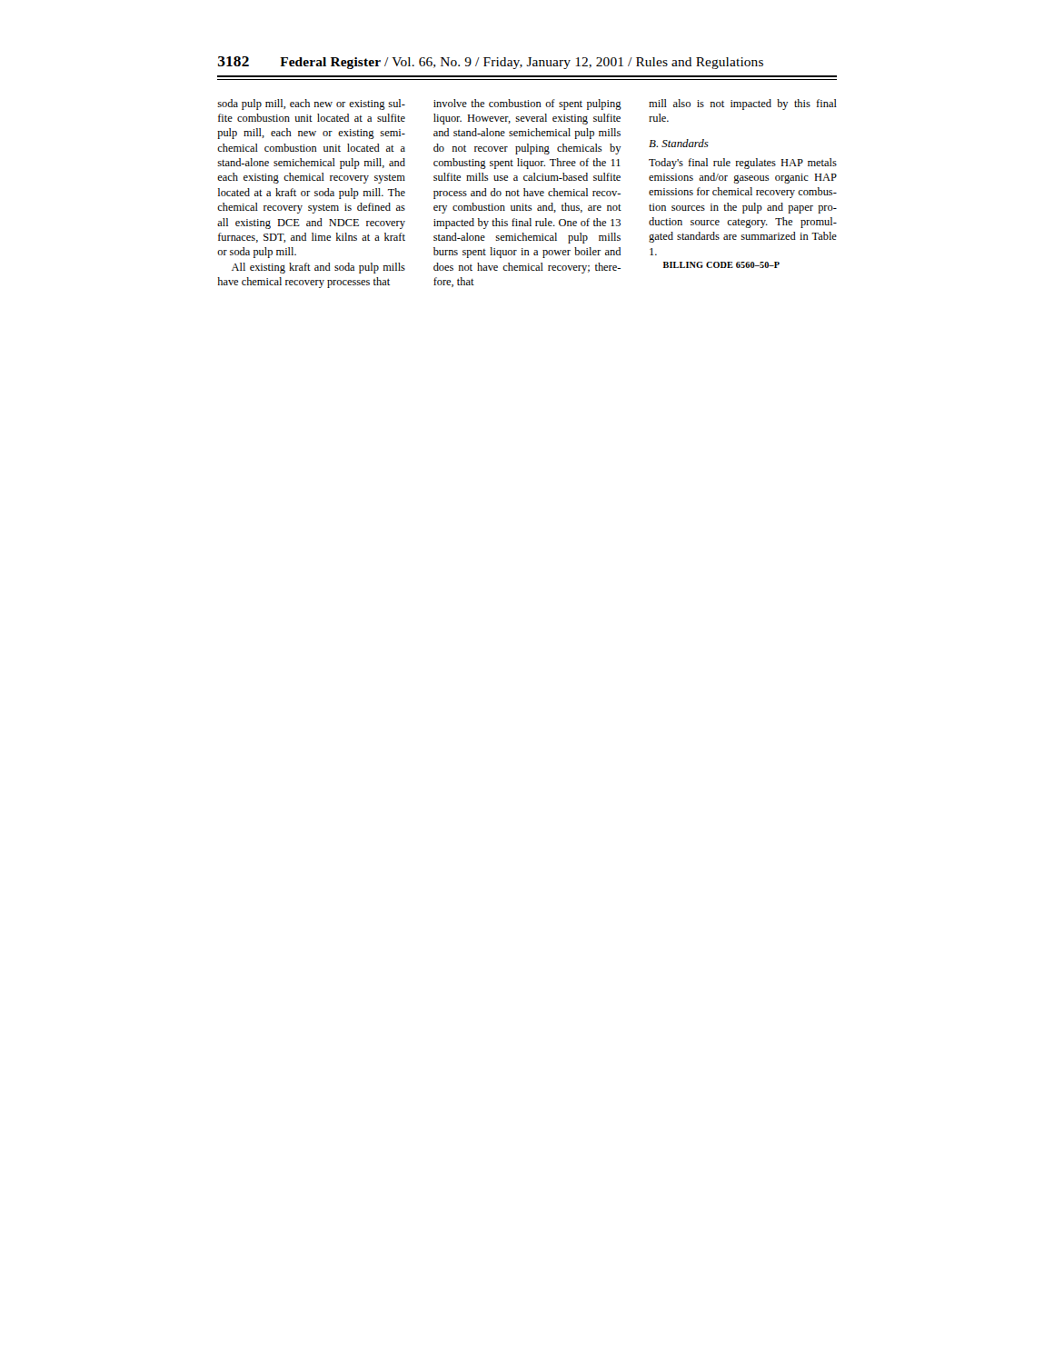3182 Federal Register / Vol. 66, No. 9 / Friday, January 12, 2001 / Rules and Regulations
soda pulp mill, each new or existing sulfite combustion unit located at a sulfite pulp mill, each new or existing semichemical combustion unit located at a stand-alone semichemical pulp mill, and each existing chemical recovery system located at a kraft or soda pulp mill. The chemical recovery system is defined as all existing DCE and NDCE recovery furnaces, SDT, and lime kilns at a kraft or soda pulp mill.
All existing kraft and soda pulp mills have chemical recovery processes that
involve the combustion of spent pulping liquor. However, several existing sulfite and stand-alone semichemical pulp mills do not recover pulping chemicals by combusting spent liquor. Three of the 11 sulfite mills use a calcium-based sulfite process and do not have chemical recovery combustion units and, thus, are not impacted by this final rule. One of the 13 stand-alone semichemical pulp mills burns spent liquor in a power boiler and does not have chemical recovery; therefore, that
mill also is not impacted by this final rule.
B. Standards
Today's final rule regulates HAP metals emissions and/or gaseous organic HAP emissions for chemical recovery combustion sources in the pulp and paper production source category. The promulgated standards are summarized in Table 1.
Billing code 6560–50–P